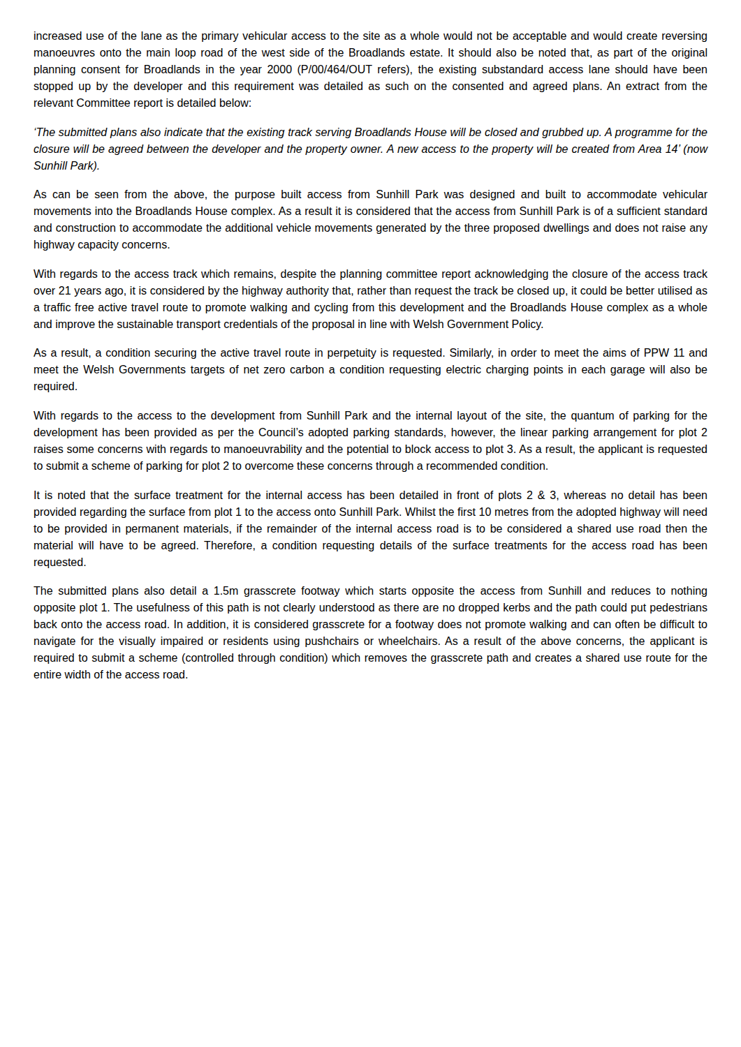increased use of the lane as the primary vehicular access to the site as a whole would not be acceptable and would create reversing manoeuvres onto the main loop road of the west side of the Broadlands estate. It should also be noted that, as part of the original planning consent for Broadlands in the year 2000 (P/00/464/OUT refers), the existing substandard access lane should have been stopped up by the developer and this requirement was detailed as such on the consented and agreed plans. An extract from the relevant Committee report is detailed below:
‘The submitted plans also indicate that the existing track serving Broadlands House will be closed and grubbed up. A programme for the closure will be agreed between the developer and the property owner. A new access to the property will be created from Area 14’ (now Sunhill Park).
As can be seen from the above, the purpose built access from Sunhill Park was designed and built to accommodate vehicular movements into the Broadlands House complex. As a result it is considered that the access from Sunhill Park is of a sufficient standard and construction to accommodate the additional vehicle movements generated by the three proposed dwellings and does not raise any highway capacity concerns.
With regards to the access track which remains, despite the planning committee report acknowledging the closure of the access track over 21 years ago, it is considered by the highway authority that, rather than request the track be closed up, it could be better utilised as a traffic free active travel route to promote walking and cycling from this development and the Broadlands House complex as a whole and improve the sustainable transport credentials of the proposal in line with Welsh Government Policy.
As a result, a condition securing the active travel route in perpetuity is requested. Similarly, in order to meet the aims of PPW 11 and meet the Welsh Governments targets of net zero carbon a condition requesting electric charging points in each garage will also be required.
With regards to the access to the development from Sunhill Park and the internal layout of the site, the quantum of parking for the development has been provided as per the Council’s adopted parking standards, however, the linear parking arrangement for plot 2 raises some concerns with regards to manoeuvrability and the potential to block access to plot 3. As a result, the applicant is requested to submit a scheme of parking for plot 2 to overcome these concerns through a recommended condition.
It is noted that the surface treatment for the internal access has been detailed in front of plots 2 & 3, whereas no detail has been provided regarding the surface from plot 1 to the access onto Sunhill Park. Whilst the first 10 metres from the adopted highway will need to be provided in permanent materials, if the remainder of the internal access road is to be considered a shared use road then the material will have to be agreed. Therefore, a condition requesting details of the surface treatments for the access road has been requested.
The submitted plans also detail a 1.5m grasscrete footway which starts opposite the access from Sunhill and reduces to nothing opposite plot 1. The usefulness of this path is not clearly understood as there are no dropped kerbs and the path could put pedestrians back onto the access road. In addition, it is considered grasscrete for a footway does not promote walking and can often be difficult to navigate for the visually impaired or residents using pushchairs or wheelchairs. As a result of the above concerns, the applicant is required to submit a scheme (controlled through condition) which removes the grasscrete path and creates a shared use route for the entire width of the access road.